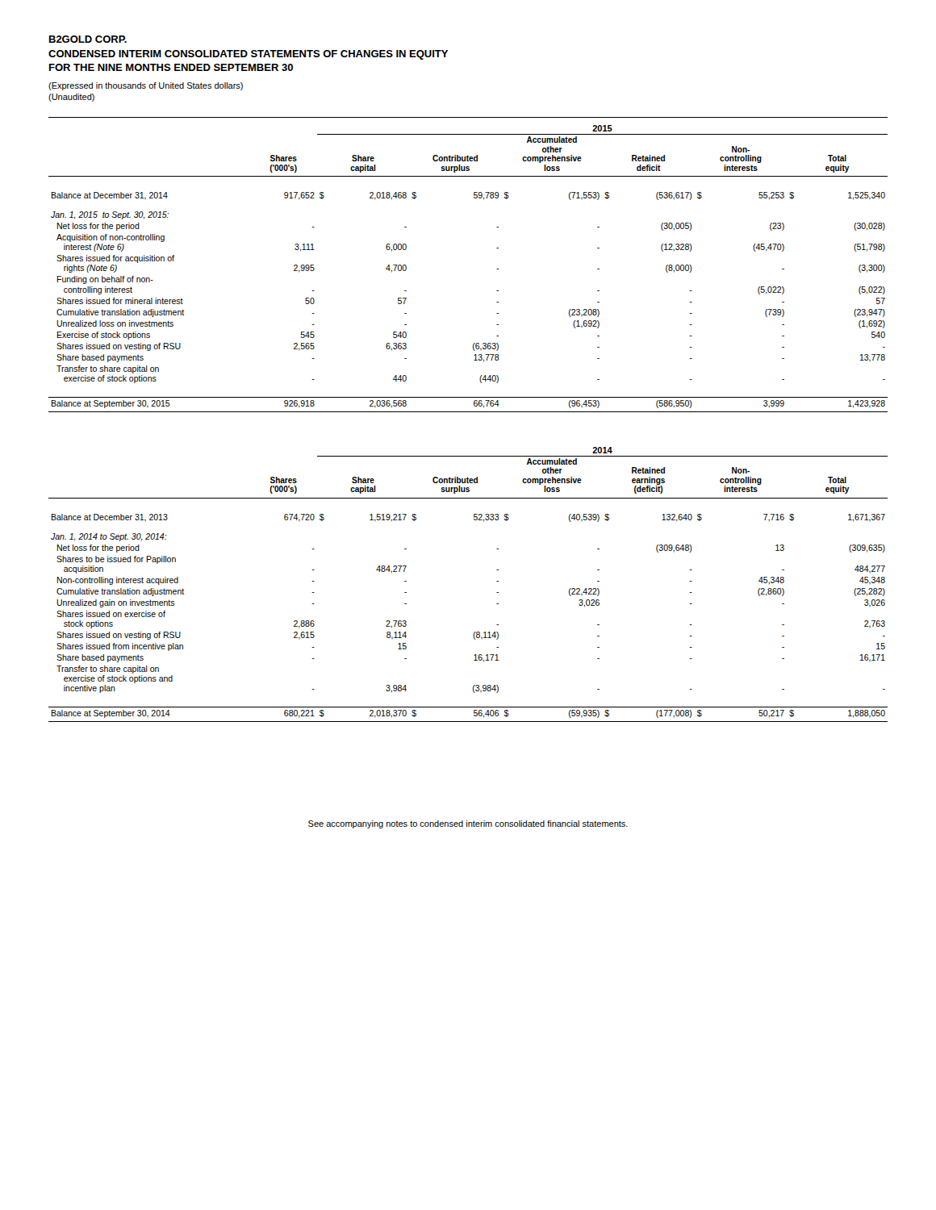B2GOLD CORP.
CONDENSED INTERIM CONSOLIDATED STATEMENTS OF CHANGES IN EQUITY
FOR THE NINE MONTHS ENDED SEPTEMBER 30
(Expressed in thousands of United States dollars)
(Unaudited)
| | | 2015 |
| | Shares ('000's) | Share capital | Contributed surplus | Accumulated other comprehensive loss | Retained deficit | Non- controlling interests | Total equity |
| Balance at December 31, 2014 | 917,652 | $ | 2,018,468 | $ | 59,789 | $ | (71,553) | $ | (536,617) | $ | 55,253 | $ | 1,525,340 |
| Jan. 1, 2015 to Sept. 30, 2015: | |
| Net loss for the period | - | | - | | - | | - | | (30,005) | | (23) | | (30,028) |
| Acquisition of non-controlling interest (Note 6) | 3,111 | | 6,000 | | - | | - | | (12,328) | | (45,470) | | (51,798) |
| Shares issued for acquisition of rights (Note 6) | 2,995 | | 4,700 | | - | | - | | (8,000) | | - | | (3,300) |
| Funding on behalf of non- controlling interest | - | | - | | - | | - | | - | | (5,022) | | (5,022) |
| Shares issued for mineral interest | 50 | | 57 | | - | | - | | - | | - | | 57 |
| Cumulative translation adjustment | - | | - | | - | | (23,208) | | - | | (739) | | (23,947) |
| Unrealized loss on investments | - | | - | | - | | (1,692) | | - | | - | | (1,692) |
| Exercise of stock options | 545 | | 540 | | - | | - | | - | | - | | 540 |
| Shares issued on vesting of RSU | 2,565 | | 6,363 | | (6,363) | | - | | - | | - | | - |
| Share based payments | - | | - | | 13,778 | | - | | - | | - | | 13,778 |
| Transfer to share capital on exercise of stock options | - | | 440 | | (440) | | - | | - | | - | | - |
| Balance at September 30, 2015 | 926,918 | | 2,036,568 | | 66,764 | | (96,453) | | (586,950) | | 3,999 | | 1,423,928 |
| | | 2014 |
| | Shares ('000's) | Share capital | Contributed surplus | Accumulated other comprehensive loss | Retained earnings (deficit) | Non- controlling interests | Total equity |
| Balance at December 31, 2013 | 674,720 | $ | 1,519,217 | $ | 52,333 | $ | (40,539) | $ | 132,640 | $ | 7,716 | $ | 1,671,367 |
| Jan. 1, 2014 to Sept. 30, 2014: | |
| Net loss for the period | - | | - | | - | | - | | (309,648) | | 13 | | (309,635) |
| Shares to be issued for Papillon acquisition | - | | 484,277 | | - | | - | | - | | - | | 484,277 |
| Non-controlling interest acquired | - | | - | | - | | - | | - | | 45,348 | | 45,348 |
| Cumulative translation adjustment | - | | - | | - | | (22,422) | | - | | (2,860) | | (25,282) |
| Unrealized gain on investments | - | | - | | - | | 3,026 | | - | | - | | 3,026 |
| Shares issued on exercise of stock options | 2,886 | | 2,763 | | - | | - | | - | | - | | 2,763 |
| Shares issued on vesting of RSU | 2,615 | | 8,114 | | (8,114) | | - | | - | | - | | - |
| Shares issued from incentive plan | - | | 15 | | - | | - | | - | | - | | 15 |
| Share based payments | - | | - | | 16,171 | | - | | - | | - | | 16,171 |
| Transfer to share capital on exercise of stock options and incentive plan | - | | 3,984 | | (3,984) | | - | | - | | - | | - |
| Balance at September 30, 2014 | 680,221 | $ | 2,018,370 | $ | 56,406 | $ | (59,935) | $ | (177,008) | $ | 50,217 | $ | 1,888,050 |
See accompanying notes to condensed interim consolidated financial statements.